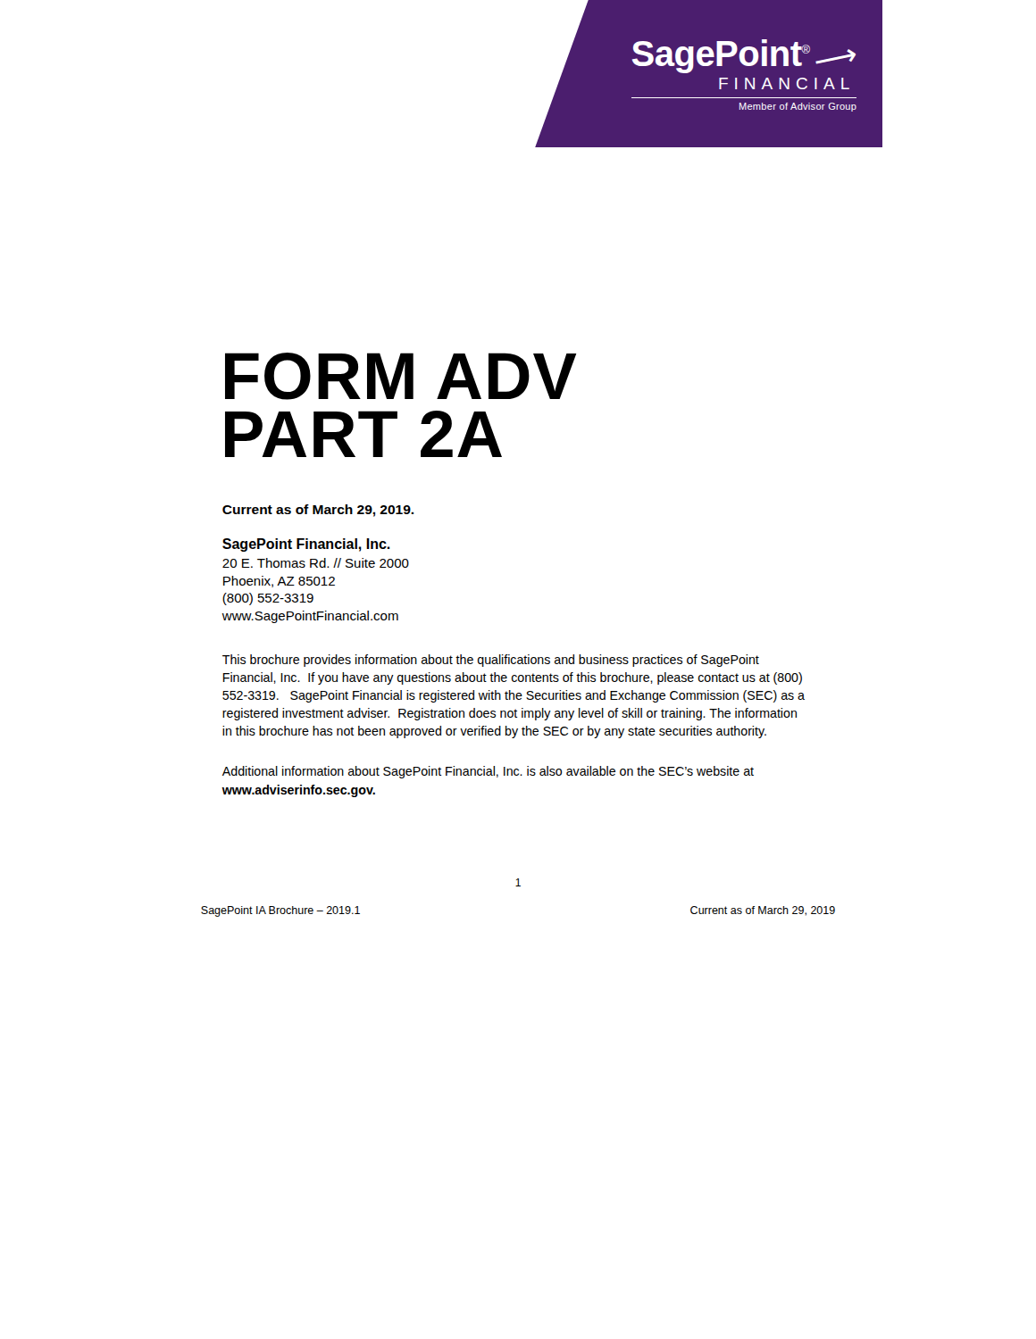SagePoint®⟶
FINANCIAL
Member of Advisor Group
FORM ADV
PART 2A
Current as of March 29, 2019.
SagePoint Financial, Inc.
20 E. Thomas Rd. // Suite 2000
Phoenix, AZ 85012
(800) 552-3319
www.SagePointFinancial.com
This brochure provides information about the qualifications and business practices of SagePoint Financial, Inc. If you have any questions about the contents of this brochure, please contact us at (800) 552-3319. SagePoint Financial is registered with the Securities and Exchange Commission (SEC) as a registered investment adviser. Registration does not imply any level of skill or training. The information in this brochure has not been approved or verified by the SEC or by any state securities authority.
Additional information about SagePoint Financial, Inc. is also available on the SEC’s website at www.adviserinfo.sec.gov.
1
SagePoint IA Brochure – 2019.1
Current as of March 29, 2019